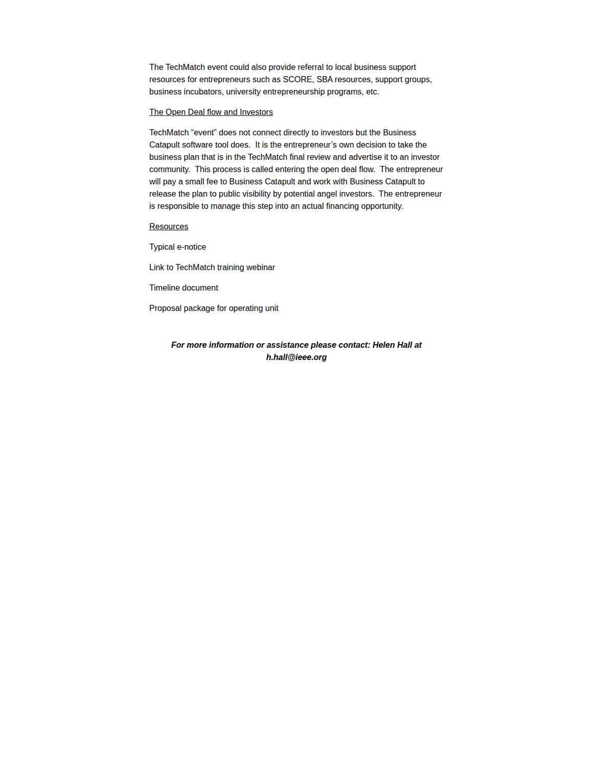The TechMatch event could also provide referral to local business support resources for entrepreneurs such as SCORE, SBA resources, support groups, business incubators, university entrepreneurship programs, etc.
The Open Deal flow and Investors
TechMatch “event” does not connect directly to investors but the Business Catapult software tool does. It is the entrepreneur’s own decision to take the business plan that is in the TechMatch final review and advertise it to an investor community. This process is called entering the open deal flow. The entrepreneur will pay a small fee to Business Catapult and work with Business Catapult to release the plan to public visibility by potential angel investors. The entrepreneur is responsible to manage this step into an actual financing opportunity.
Resources
Typical e-notice
Link to TechMatch training webinar
Timeline document
Proposal package for operating unit
For more information or assistance please contact: Helen Hall at h.hall@ieee.org